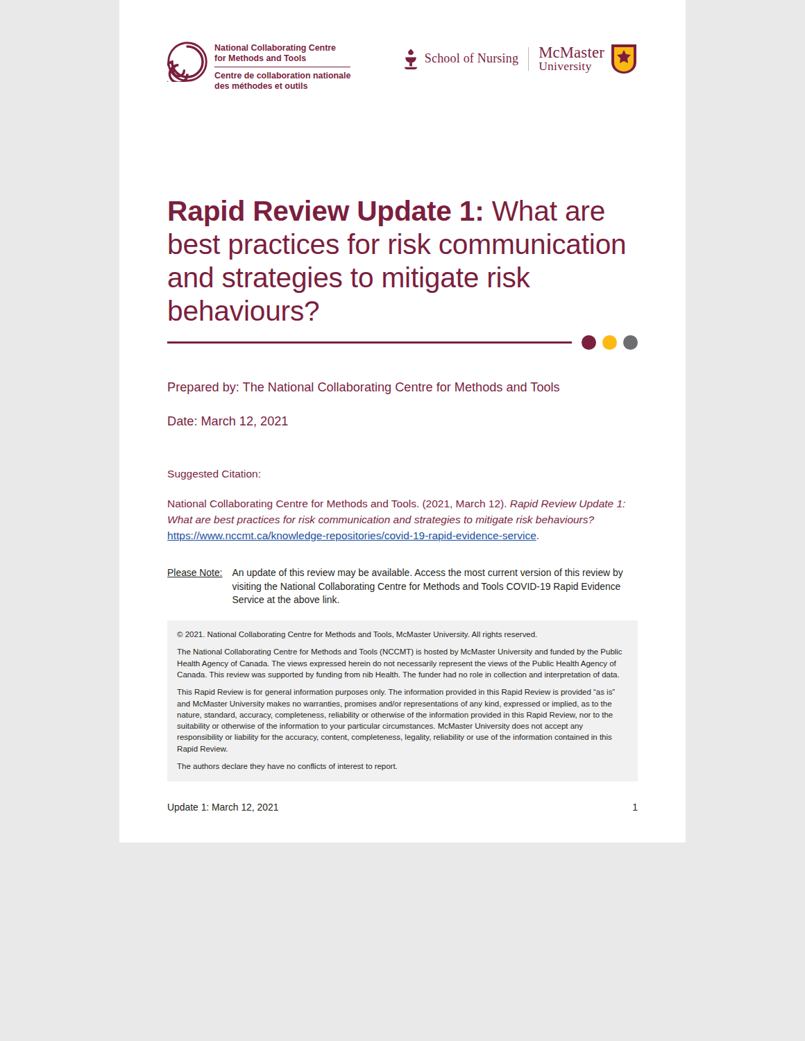National Collaborating Centre
for Methods and Tools
Centre de collaboration nationale
des méthodes et outils
School of Nursing
McMaster
University
Rapid Review Update 1: What are best practices for risk communication and strategies to mitigate risk behaviours?
Prepared by: The National Collaborating Centre for Methods and Tools
Date: March 12, 2021
Suggested Citation:
National Collaborating Centre for Methods and Tools. (2021, March 12). Rapid Review Update 1: What are best practices for risk communication and strategies to mitigate risk behaviours? https://www.nccmt.ca/knowledge-repositories/covid-19-rapid-evidence-service.
Please Note:
An update of this review may be available. Access the most current version of this review by visiting the National Collaborating Centre for Methods and Tools COVID-19 Rapid Evidence Service at the above link.
© 2021. National Collaborating Centre for Methods and Tools, McMaster University. All rights reserved.
The National Collaborating Centre for Methods and Tools (NCCMT) is hosted by McMaster University and funded by the Public Health Agency of Canada. The views expressed herein do not necessarily represent the views of the Public Health Agency of Canada. This review was supported by funding from nib Health. The funder had no role in collection and interpretation of data.
This Rapid Review is for general information purposes only. The information provided in this Rapid Review is provided “as is” and McMaster University makes no warranties, promises and/or representations of any kind, expressed or implied, as to the nature, standard, accuracy, completeness, reliability or otherwise of the information provided in this Rapid Review, nor to the suitability or otherwise of the information to your particular circumstances. McMaster University does not accept any responsibility or liability for the accuracy, content, completeness, legality, reliability or use of the information contained in this Rapid Review.
The authors declare they have no conflicts of interest to report.
Update 1: March 12, 2021
1